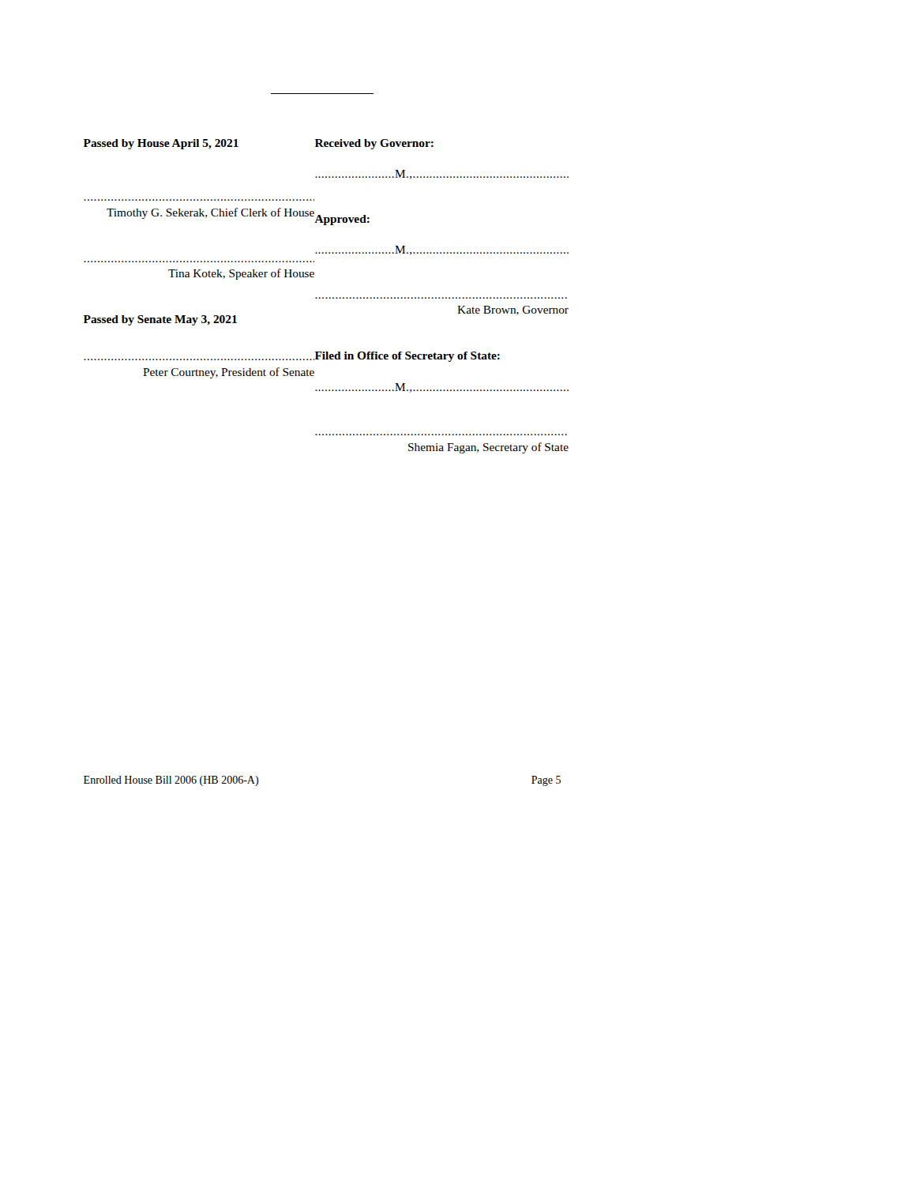Passed by House April 5, 2021
................................................................................ Timothy G. Sekerak, Chief Clerk of House
................................................................................ Tina Kotek, Speaker of House
Passed by Senate May 3, 2021
................................................................................ Peter Courtney, President of Senate
Received by Governor:
........................M.,........................................................., 2021
Approved:
........................M.,........................................................., 2021
................................................................................ Kate Brown, Governor
Filed in Office of Secretary of State:
........................M.,........................................................., 2021
................................................................................ Shemia Fagan, Secretary of State
Enrolled House Bill 2006 (HB 2006-A) Page 5